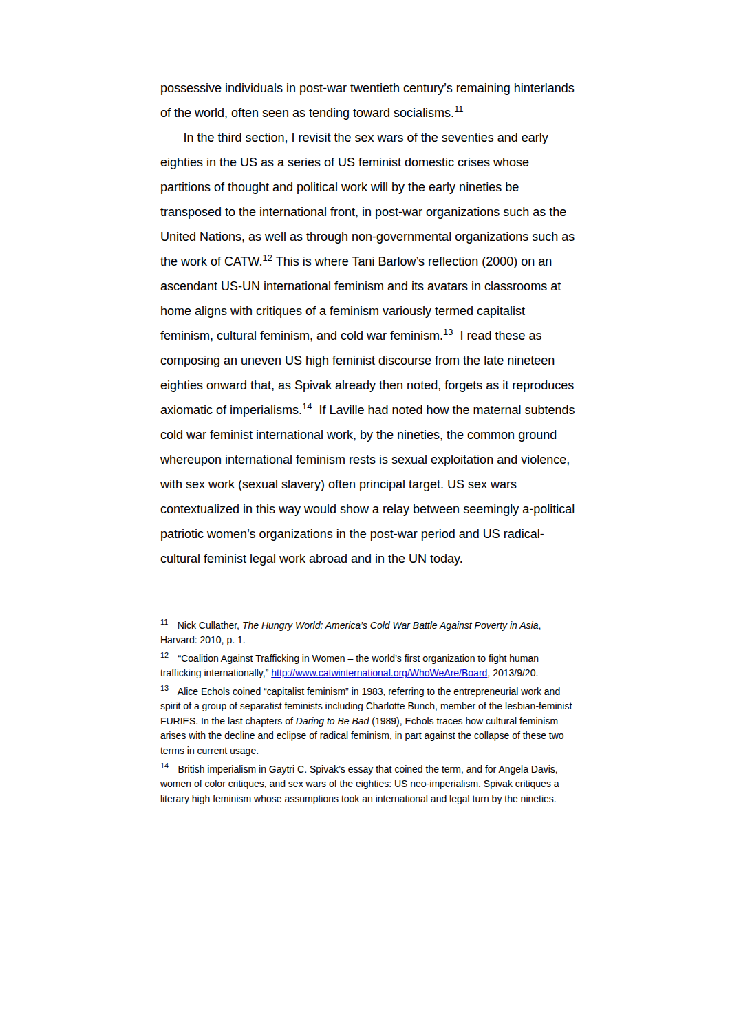possessive individuals in post-war twentieth century’s remaining hinterlands of the world, often seen as tending toward socialisms.11
In the third section, I revisit the sex wars of the seventies and early eighties in the US as a series of US feminist domestic crises whose partitions of thought and political work will by the early nineties be transposed to the international front, in post-war organizations such as the United Nations, as well as through non-governmental organizations such as the work of CATW.12 This is where Tani Barlow’s reflection (2000) on an ascendant US-UN international feminism and its avatars in classrooms at home aligns with critiques of a feminism variously termed capitalist feminism, cultural feminism, and cold war feminism.13 I read these as composing an uneven US high feminist discourse from the late nineteen eighties onward that, as Spivak already then noted, forgets as it reproduces axiomatic of imperialisms.14 If Laville had noted how the maternal subtends cold war feminist international work, by the nineties, the common ground whereupon international feminism rests is sexual exploitation and violence, with sex work (sexual slavery) often principal target. US sex wars contextualized in this way would show a relay between seemingly a-political patriotic women’s organizations in the post-war period and US radical-cultural feminist legal work abroad and in the UN today.
11 Nick Cullather, The Hungry World: America’s Cold War Battle Against Poverty in Asia, Harvard: 2010, p. 1.
12 “Coalition Against Trafficking in Women – the world’s first organization to fight human trafficking internationally,” http://www.catwinternational.org/WhoWeAre/Board, 2013/9/20.
13 Alice Echols coined “capitalist feminism” in 1983, referring to the entrepreneurial work and spirit of a group of separatist feminists including Charlotte Bunch, member of the lesbian-feminist FURIES. In the last chapters of Daring to Be Bad (1989), Echols traces how cultural feminism arises with the decline and eclipse of radical feminism, in part against the collapse of these two terms in current usage.
14 British imperialism in Gaytri C. Spivak’s essay that coined the term, and for Angela Davis, women of color critiques, and sex wars of the eighties: US neo-imperialism. Spivak critiques a literary high feminism whose assumptions took an international and legal turn by the nineties.